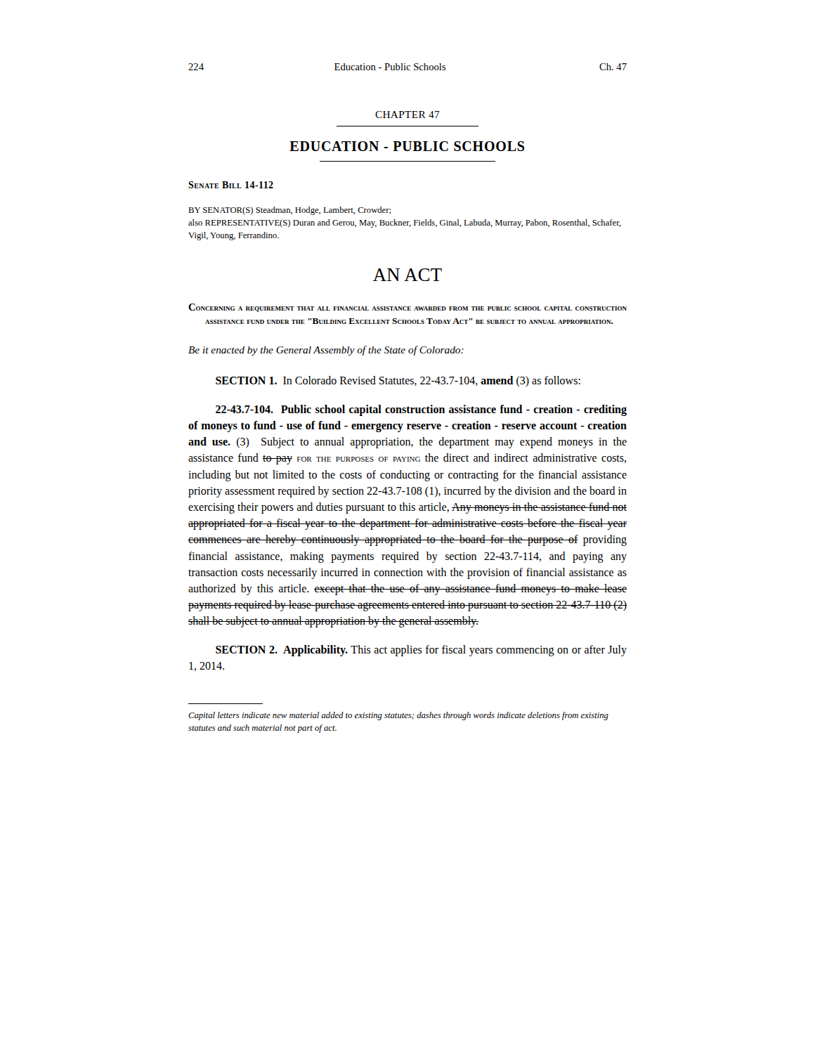224
Education - Public Schools
Ch. 47
CHAPTER 47
EDUCATION - PUBLIC SCHOOLS
Senate Bill 14-112
BY SENATOR(S) Steadman, Hodge, Lambert, Crowder;
also REPRESENTATIVE(S) Duran and Gerou, May, Buckner, Fields, Ginal, Labuda, Murray, Pabon, Rosenthal, Schafer, Vigil, Young, Ferrandino.
AN ACT
Concerning a requirement that all financial assistance awarded from the public school capital construction assistance fund under the "Building Excellent Schools Today Act" be subject to annual appropriation.
Be it enacted by the General Assembly of the State of Colorado:
SECTION 1. In Colorado Revised Statutes, 22-43.7-104, amend (3) as follows:
22-43.7-104. Public school capital construction assistance fund - creation - crediting of moneys to fund - use of fund - emergency reserve - creation - reserve account - creation and use. (3) Subject to annual appropriation, the department may expend moneys in the assistance fund to pay for the purposes of paying the direct and indirect administrative costs, including but not limited to the costs of conducting or contracting for the financial assistance priority assessment required by section 22-43.7-108 (1), incurred by the division and the board in exercising their powers and duties pursuant to this article, Any moneys in the assistance fund not appropriated for a fiscal year to the department for administrative costs before the fiscal year commences are hereby continuously appropriated to the board for the purpose of providing financial assistance, making payments required by section 22-43.7-114, and paying any transaction costs necessarily incurred in connection with the provision of financial assistance as authorized by this article. except that the use of any assistance fund moneys to make lease payments required by lease-purchase agreements entered into pursuant to section 22-43.7-110 (2) shall be subject to annual appropriation by the general assembly.
SECTION 2. Applicability. This act applies for fiscal years commencing on or after July 1, 2014.
Capital letters indicate new material added to existing statutes; dashes through words indicate deletions from existing statutes and such material not part of act.